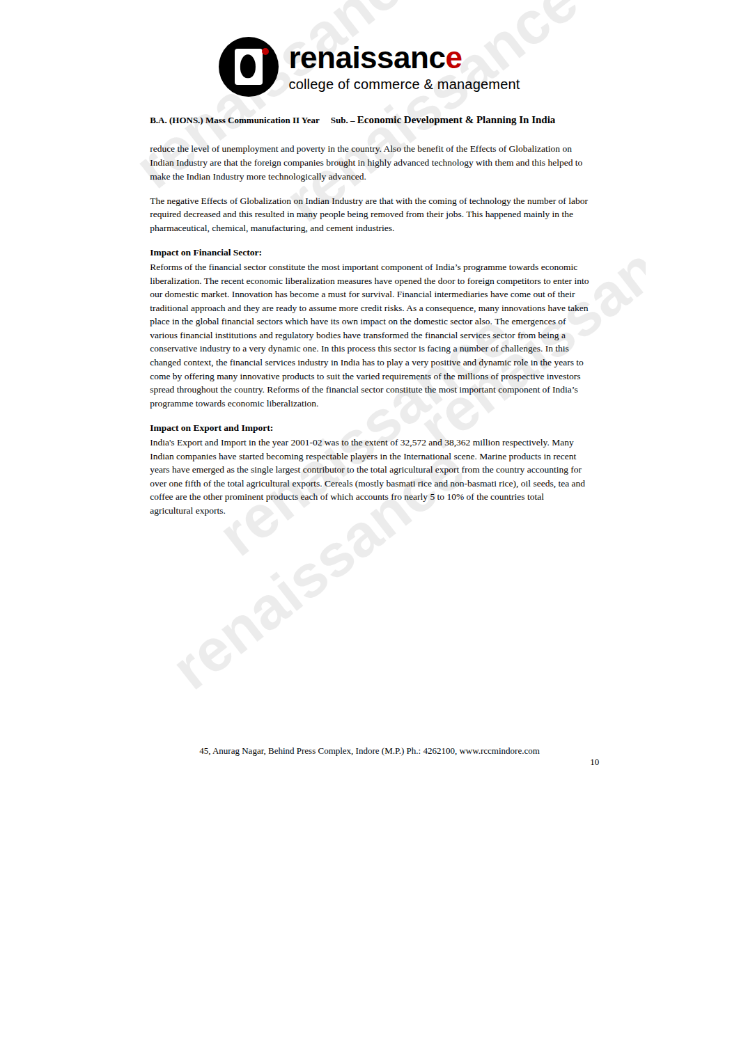renaissance
renaissance
renaissance
renaissance
renaissance
renaissance
college of commerce & management
B.A. (HONS.) Mass Communication II Year Sub. – Economic Development & Planning In India
reduce the level of unemployment and poverty in the country. Also the benefit of the Effects of Globalization on Indian Industry are that the foreign companies brought in highly advanced technology with them and this helped to make the Indian Industry more technologically advanced.
The negative Effects of Globalization on Indian Industry are that with the coming of technology the number of labor required decreased and this resulted in many people being removed from their jobs. This happened mainly in the pharmaceutical, chemical, manufacturing, and cement industries.
Impact on Financial Sector:
Reforms of the financial sector constitute the most important component of India’s programme towards economic liberalization. The recent economic liberalization measures have opened the door to foreign competitors to enter into our domestic market. Innovation has become a must for survival. Financial intermediaries have come out of their traditional approach and they are ready to assume more credit risks. As a consequence, many innovations have taken place in the global financial sectors which have its own impact on the domestic sector also. The emergences of various financial institutions and regulatory bodies have transformed the financial services sector from being a conservative industry to a very dynamic one. In this process this sector is facing a number of challenges. In this changed context, the financial services industry in India has to play a very positive and dynamic role in the years to come by offering many innovative products to suit the varied requirements of the millions of prospective investors spread throughout the country. Reforms of the financial sector constitute the most important component of India’s programme towards economic liberalization.
Impact on Export and Import:
India's Export and Import in the year 2001-02 was to the extent of 32,572 and 38,362 million respectively. Many Indian companies have started becoming respectable players in the International scene. Marine products in recent years have emerged as the single largest contributor to the total agricultural export from the country accounting for over one fifth of the total agricultural exports. Cereals (mostly basmati rice and non-basmati rice), oil seeds, tea and coffee are the other prominent products each of which accounts fro nearly 5 to 10% of the countries total agricultural exports.
45, Anurag Nagar, Behind Press Complex, Indore (M.P.) Ph.: 4262100, www.rccmindore.com
10